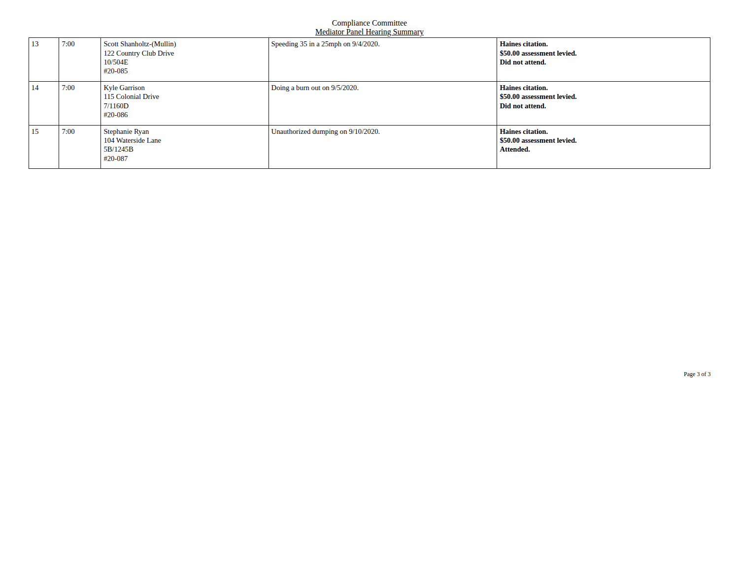Compliance Committee
Mediator Panel Hearing Summary
| 13 | 7:00 | Scott Shanholtz-(Mullin) 122 Country Club Drive 10/504E #20-085 | Speeding 35 in a 25mph on 9/4/2020. | Haines citation. $50.00 assessment levied. Did not attend. |
| 14 | 7:00 | Kyle Garrison 115 Colonial Drive 7/1160D #20-086 | Doing a burn out on 9/5/2020. | Haines citation. $50.00 assessment levied. Did not attend. |
| 15 | 7:00 | Stephanie Ryan 104 Waterside Lane 5B/1245B #20-087 | Unauthorized dumping on 9/10/2020. | Haines citation. $50.00 assessment levied. Attended. |
Page 3 of 3